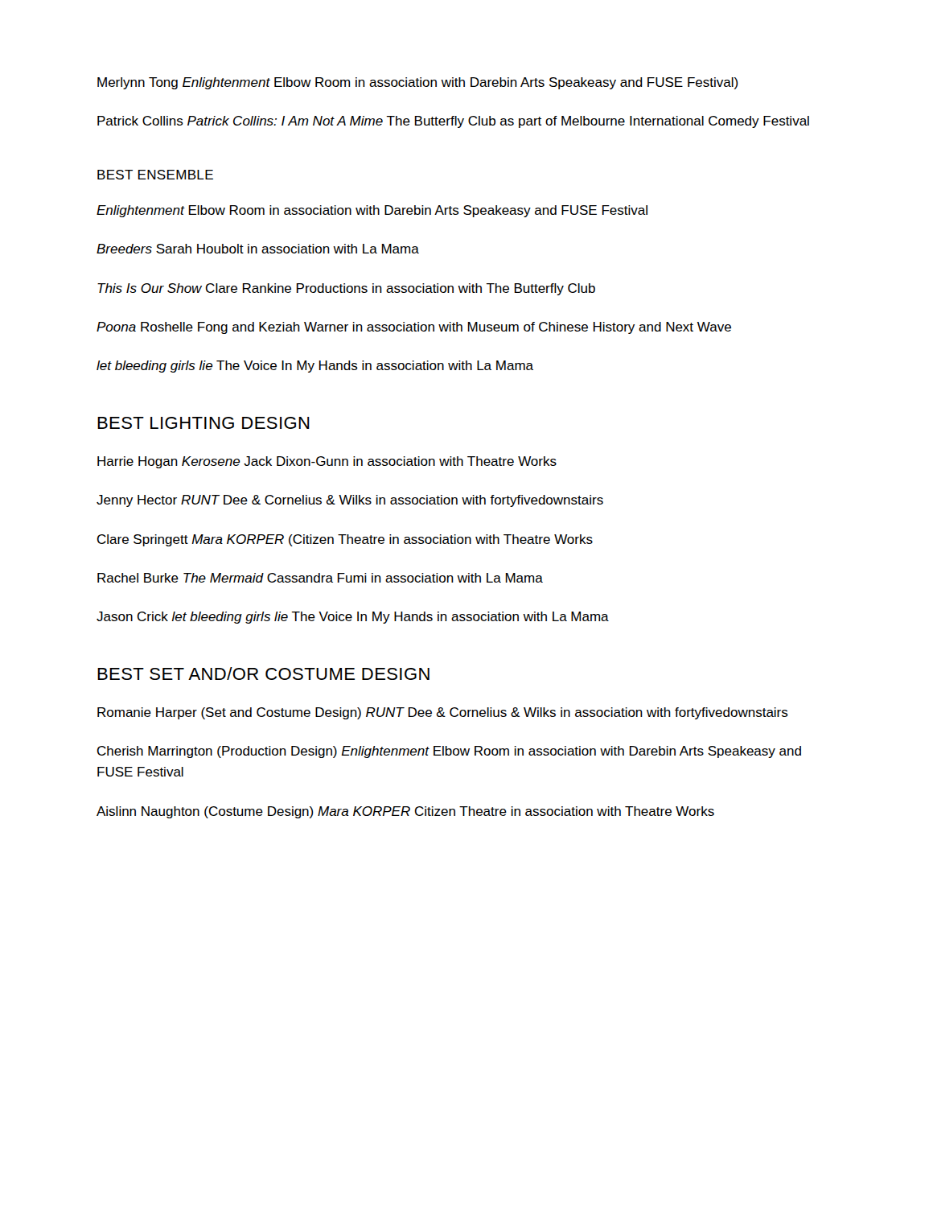Merlynn Tong Enlightenment Elbow Room in association with Darebin Arts Speakeasy and FUSE Festival)
Patrick Collins Patrick Collins: I Am Not A Mime The Butterfly Club as part of Melbourne International Comedy Festival
BEST ENSEMBLE
Enlightenment Elbow Room in association with Darebin Arts Speakeasy and FUSE Festival
Breeders Sarah Houbolt in association with La Mama
This Is Our Show Clare Rankine Productions in association with The Butterfly Club
Poona Roshelle Fong and Keziah Warner in association with Museum of Chinese History and Next Wave
let bleeding girls lie The Voice In My Hands in association with La Mama
BEST LIGHTING DESIGN
Harrie Hogan Kerosene Jack Dixon-Gunn in association with Theatre Works
Jenny Hector RUNT Dee & Cornelius & Wilks in association with fortyfivedownstairs
Clare Springett Mara KORPER (Citizen Theatre in association with Theatre Works
Rachel Burke The Mermaid Cassandra Fumi in association with La Mama
Jason Crick let bleeding girls lie The Voice In My Hands in association with La Mama
BEST SET AND/OR COSTUME DESIGN
Romanie Harper (Set and Costume Design) RUNT Dee & Cornelius & Wilks in association with fortyfivedownstairs
Cherish Marrington (Production Design) Enlightenment Elbow Room in association with Darebin Arts Speakeasy and FUSE Festival
Aislinn Naughton (Costume Design) Mara KORPER Citizen Theatre in association with Theatre Works